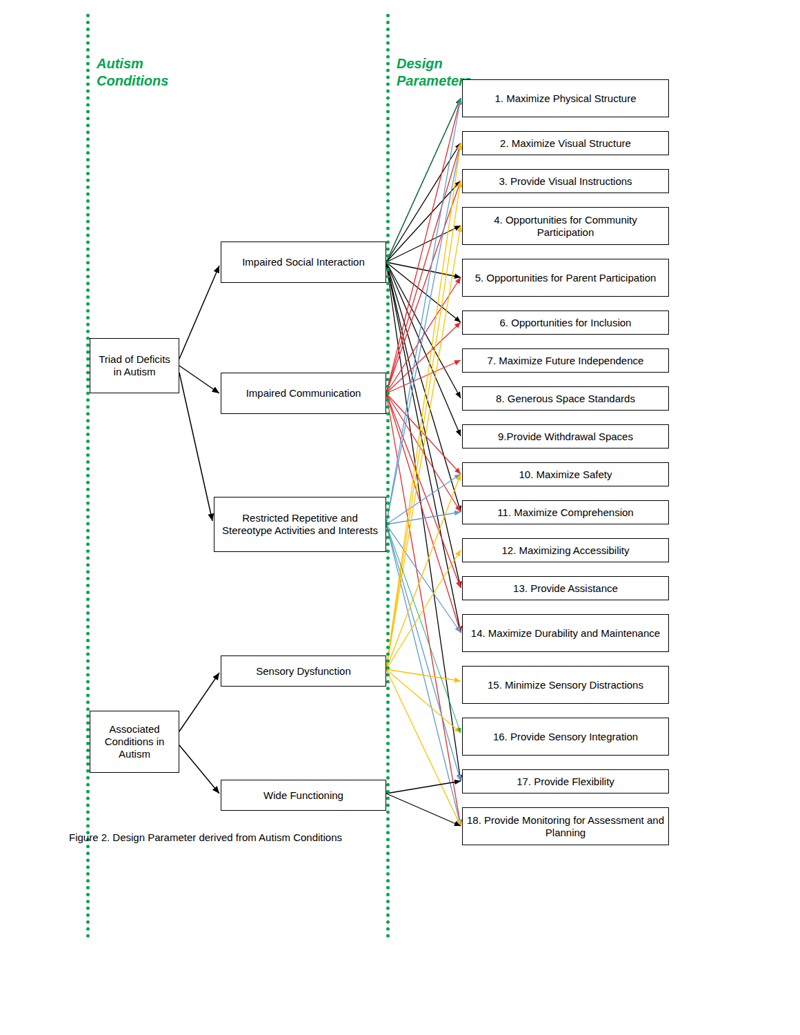Autism
Conditions
Design
Parameters
Triad of Deficits in Autism
Associated Conditions in Autism
Impaired Social Interaction
Impaired Communication
Restricted Repetitive and Stereotype Activities and Interests
Sensory Dysfunction
Wide Functioning
1. Maximize Physical Structure
2. Maximize Visual Structure
3. Provide Visual Instructions
4. Opportunities for Community Participation
5. Opportunities for Parent Participation
6. Opportunities for Inclusion
7. Maximize Future Independence
8. Generous Space Standards
9.Provide Withdrawal Spaces
10. Maximize Safety
11. Maximize Comprehension
12. Maximizing Accessibility
13. Provide Assistance
14. Maximize Durability and Maintenance
15. Minimize Sensory Distractions
16. Provide Sensory Integration
17. Provide Flexibility
18. Provide Monitoring for Assessment and Planning
Figure 2. Design Parameter derived from Autism Conditions